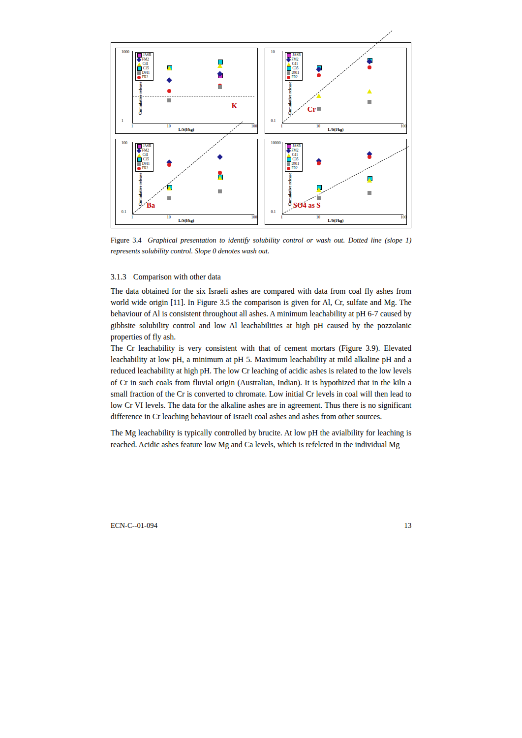1000
1
Cumulative release (mg/kg)
JASR
FM2
C41
C35
D911
FR2
K
1 10 100
L/S(l/kg)
10
0.1
Cumulative release (mg/kg)
JASR
FM2
C41
C35
D911
FR2
Cr
1 10 100
L/S(l/kg)
100
0.1
Cumulative release (mg/kg)
JASR
FM2
C41
C35
D911
FR2
Ba
1 10 100
L/S(l/kg)
10000
0.1
Cumulative release (mg/kg)
JASR
FM2
C41
C35
D911
FR2
SO4 as S
1 10 100
L/S(l/kg)
Figure 3.4 Graphical presentation to identify solubility control or wash out. Dotted line (slope 1) represents solubility control. Slope 0 denotes wash out.
3.1.3 Comparison with other data
The data obtained for the six Israeli ashes are compared with data from coal fly ashes from world wide origin [11]. In Figure 3.5 the comparison is given for Al, Cr, sulfate and Mg. The behaviour of Al is consistent throughout all ashes. A minimum leachability at pH 6-7 caused by gibbsite solubility control and low Al leachabilities at high pH caused by the pozzolanic properties of fly ash.
The Cr leachability is very consistent with that of cement mortars (Figure 3.9). Elevated leachability at low pH, a minimum at pH 5. Maximum leachability at mild alkaline pH and a reduced leachability at high pH. The low Cr leaching of acidic ashes is related to the low levels of Cr in such coals from fluvial origin (Australian, Indian). It is hypothized that in the kiln a small fraction of the Cr is converted to chromate. Low initial Cr levels in coal will then lead to low Cr VI levels. The data for the alkaline ashes are in agreement. Thus there is no significant difference in Cr leaching behaviour of Israeli coal ashes and ashes from other sources.
The Mg leachability is typically controlled by brucite. At low pH the avialbility for leaching is reached. Acidic ashes feature low Mg and Ca levels, which is refelcted in the individual Mg
ECN-C--01-094 13